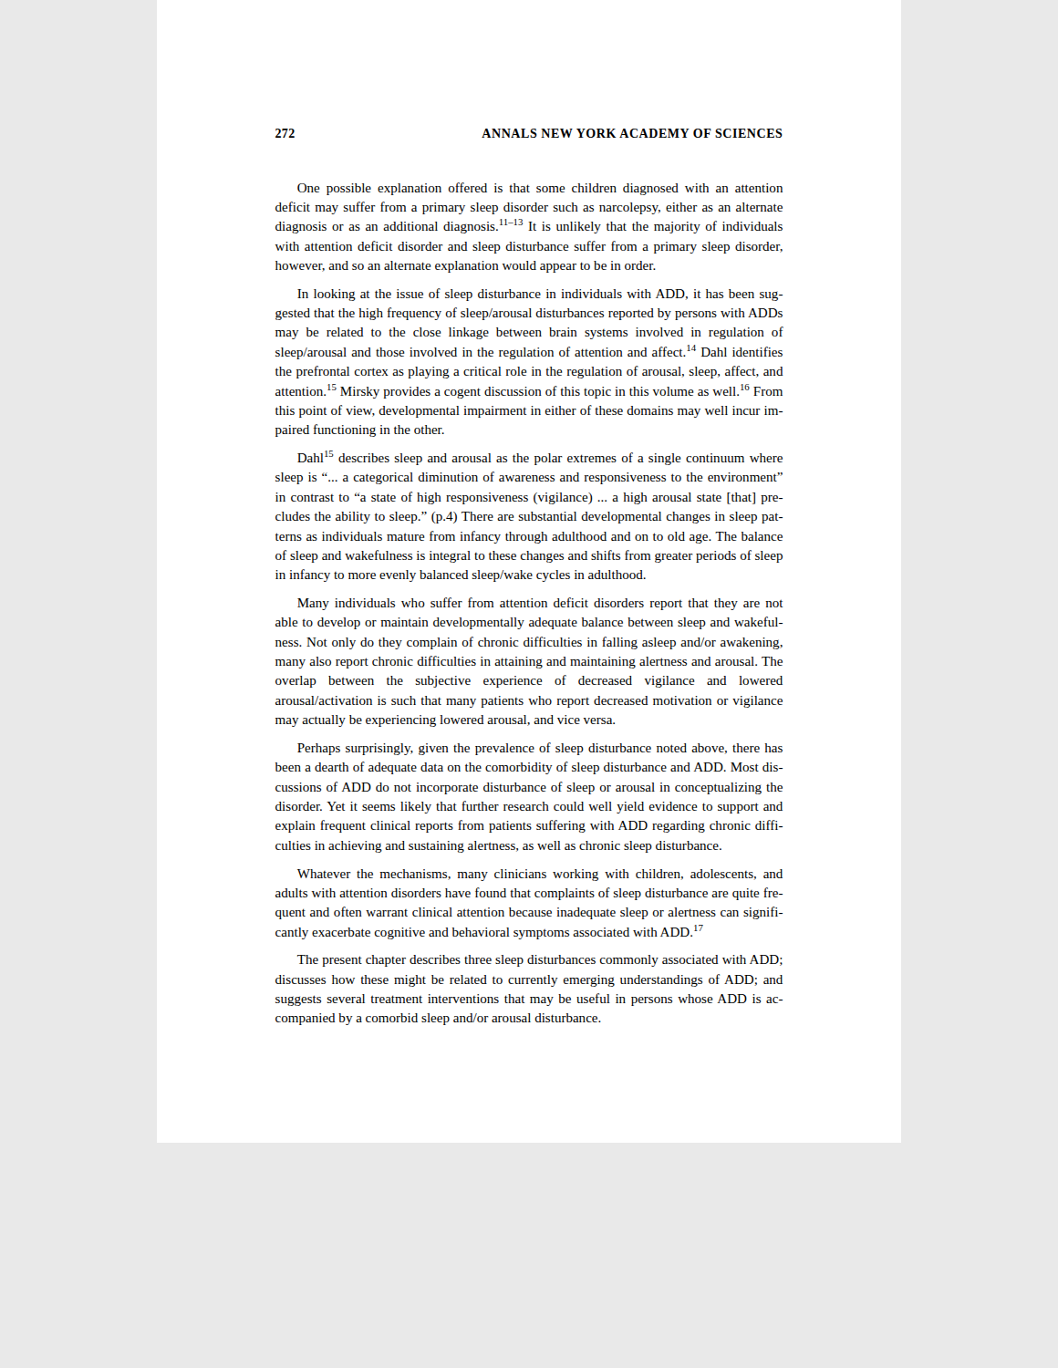272 ANNALS NEW YORK ACADEMY OF SCIENCES
One possible explanation offered is that some children diagnosed with an attention deficit may suffer from a primary sleep disorder such as narcolepsy, either as an alternate diagnosis or as an additional diagnosis.11–13 It is unlikely that the majority of individuals with attention deficit disorder and sleep disturbance suffer from a primary sleep disorder, however, and so an alternate explanation would appear to be in order.
In looking at the issue of sleep disturbance in individuals with ADD, it has been suggested that the high frequency of sleep/arousal disturbances reported by persons with ADDs may be related to the close linkage between brain systems involved in regulation of sleep/arousal and those involved in the regulation of attention and affect.14 Dahl identifies the prefrontal cortex as playing a critical role in the regulation of arousal, sleep, affect, and attention.15 Mirsky provides a cogent discussion of this topic in this volume as well.16 From this point of view, developmental impairment in either of these domains may well incur impaired functioning in the other.
Dahl15 describes sleep and arousal as the polar extremes of a single continuum where sleep is “... a categorical diminution of awareness and responsiveness to the environment” in contrast to “a state of high responsiveness (vigilance) ... a high arousal state [that] precludes the ability to sleep.” (p.4) There are substantial developmental changes in sleep patterns as individuals mature from infancy through adulthood and on to old age. The balance of sleep and wakefulness is integral to these changes and shifts from greater periods of sleep in infancy to more evenly balanced sleep/wake cycles in adulthood.
Many individuals who suffer from attention deficit disorders report that they are not able to develop or maintain developmentally adequate balance between sleep and wakefulness. Not only do they complain of chronic difficulties in falling asleep and/or awakening, many also report chronic difficulties in attaining and maintaining alertness and arousal. The overlap between the subjective experience of decreased vigilance and lowered arousal/activation is such that many patients who report decreased motivation or vigilance may actually be experiencing lowered arousal, and vice versa.
Perhaps surprisingly, given the prevalence of sleep disturbance noted above, there has been a dearth of adequate data on the comorbidity of sleep disturbance and ADD. Most discussions of ADD do not incorporate disturbance of sleep or arousal in conceptualizing the disorder. Yet it seems likely that further research could well yield evidence to support and explain frequent clinical reports from patients suffering with ADD regarding chronic difficulties in achieving and sustaining alertness, as well as chronic sleep disturbance.
Whatever the mechanisms, many clinicians working with children, adolescents, and adults with attention disorders have found that complaints of sleep disturbance are quite frequent and often warrant clinical attention because inadequate sleep or alertness can significantly exacerbate cognitive and behavioral symptoms associated with ADD.17
The present chapter describes three sleep disturbances commonly associated with ADD; discusses how these might be related to currently emerging understandings of ADD; and suggests several treatment interventions that may be useful in persons whose ADD is accompanied by a comorbid sleep and/or arousal disturbance.